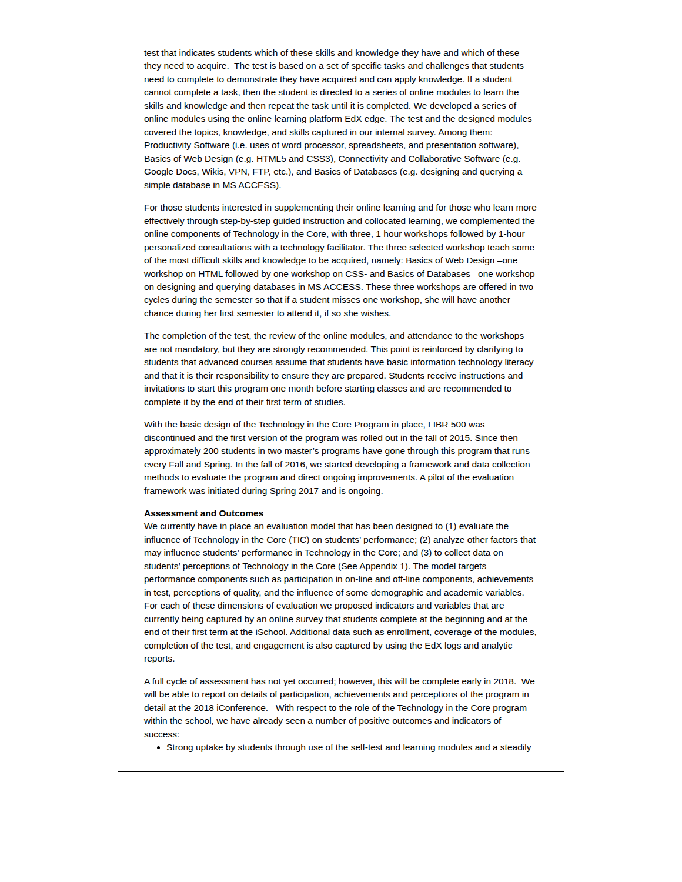test that indicates students which of these skills and knowledge they have and which of these they need to acquire. The test is based on a set of specific tasks and challenges that students need to complete to demonstrate they have acquired and can apply knowledge. If a student cannot complete a task, then the student is directed to a series of online modules to learn the skills and knowledge and then repeat the task until it is completed. We developed a series of online modules using the online learning platform EdX edge. The test and the designed modules covered the topics, knowledge, and skills captured in our internal survey. Among them: Productivity Software (i.e. uses of word processor, spreadsheets, and presentation software), Basics of Web Design (e.g. HTML5 and CSS3), Connectivity and Collaborative Software (e.g. Google Docs, Wikis, VPN, FTP, etc.), and Basics of Databases (e.g. designing and querying a simple database in MS ACCESS).
For those students interested in supplementing their online learning and for those who learn more effectively through step-by-step guided instruction and collocated learning, we complemented the online components of Technology in the Core, with three, 1 hour workshops followed by 1-hour personalized consultations with a technology facilitator. The three selected workshop teach some of the most difficult skills and knowledge to be acquired, namely: Basics of Web Design –one workshop on HTML followed by one workshop on CSS- and Basics of Databases –one workshop on designing and querying databases in MS ACCESS. These three workshops are offered in two cycles during the semester so that if a student misses one workshop, she will have another chance during her first semester to attend it, if so she wishes.
The completion of the test, the review of the online modules, and attendance to the workshops are not mandatory, but they are strongly recommended. This point is reinforced by clarifying to students that advanced courses assume that students have basic information technology literacy and that it is their responsibility to ensure they are prepared. Students receive instructions and invitations to start this program one month before starting classes and are recommended to complete it by the end of their first term of studies.
With the basic design of the Technology in the Core Program in place, LIBR 500 was discontinued and the first version of the program was rolled out in the fall of 2015. Since then approximately 200 students in two master’s programs have gone through this program that runs every Fall and Spring. In the fall of 2016, we started developing a framework and data collection methods to evaluate the program and direct ongoing improvements. A pilot of the evaluation framework was initiated during Spring 2017 and is ongoing.
Assessment and Outcomes
We currently have in place an evaluation model that has been designed to (1) evaluate the influence of Technology in the Core (TIC) on students’ performance; (2) analyze other factors that may influence students’ performance in Technology in the Core; and (3) to collect data on students’ perceptions of Technology in the Core (See Appendix 1). The model targets performance components such as participation in on-line and off-line components, achievements in test, perceptions of quality, and the influence of some demographic and academic variables. For each of these dimensions of evaluation we proposed indicators and variables that are currently being captured by an online survey that students complete at the beginning and at the end of their first term at the iSchool. Additional data such as enrollment, coverage of the modules, completion of the test, and engagement is also captured by using the EdX logs and analytic reports.
A full cycle of assessment has not yet occurred; however, this will be complete early in 2018. We will be able to report on details of participation, achievements and perceptions of the program in detail at the 2018 iConference. With respect to the role of the Technology in the Core program within the school, we have already seen a number of positive outcomes and indicators of success:
Strong uptake by students through use of the self-test and learning modules and a steadily